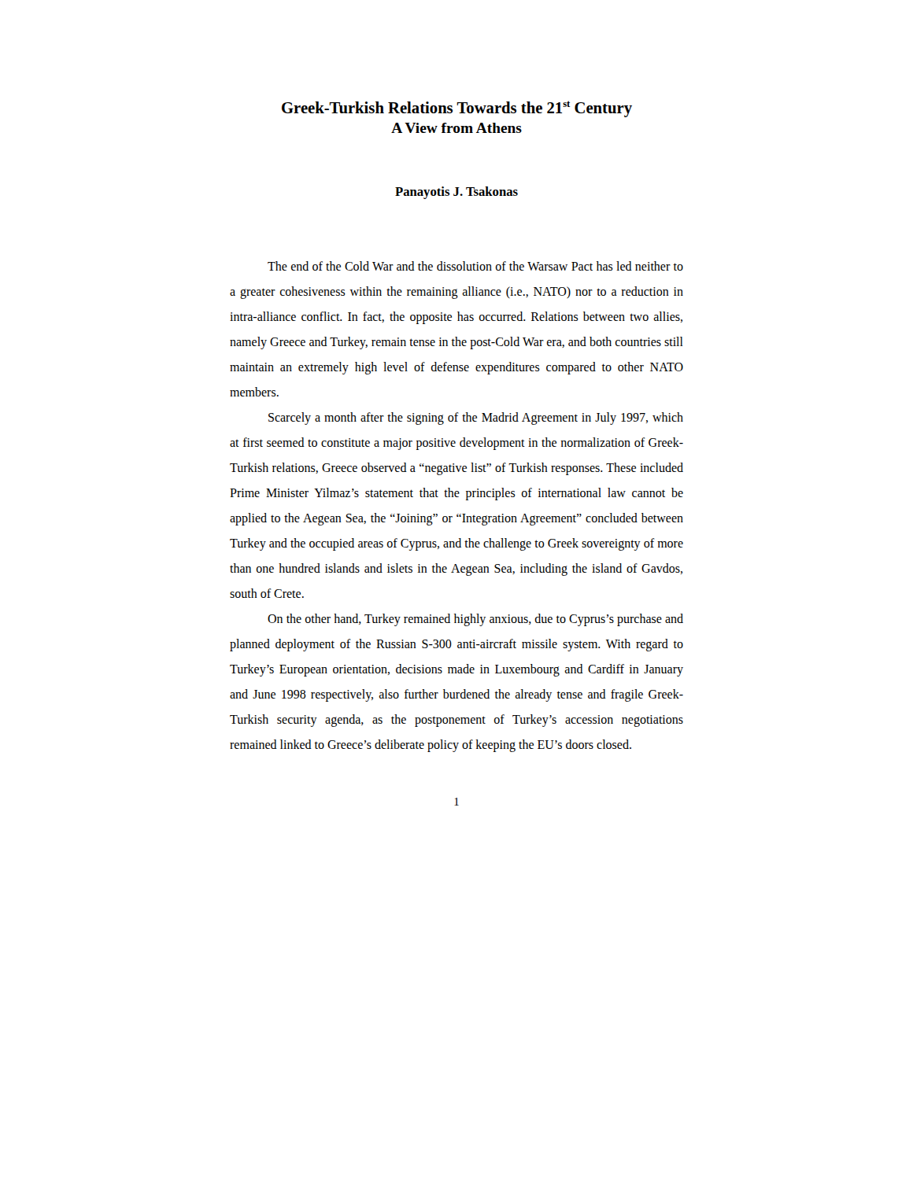Greek-Turkish Relations Towards the 21st Century A View from Athens
Panayotis J. Tsakonas
The end of the Cold War and the dissolution of the Warsaw Pact has led neither to a greater cohesiveness within the remaining alliance (i.e., NATO) nor to a reduction in intra-alliance conflict. In fact, the opposite has occurred. Relations between two allies, namely Greece and Turkey, remain tense in the post-Cold War era, and both countries still maintain an extremely high level of defense expenditures compared to other NATO members.
Scarcely a month after the signing of the Madrid Agreement in July 1997, which at first seemed to constitute a major positive development in the normalization of Greek-Turkish relations, Greece observed a “negative list” of Turkish responses. These included Prime Minister Yilmaz’s statement that the principles of international law cannot be applied to the Aegean Sea, the “Joining” or “Integration Agreement” concluded between Turkey and the occupied areas of Cyprus, and the challenge to Greek sovereignty of more than one hundred islands and islets in the Aegean Sea, including the island of Gavdos, south of Crete.
On the other hand, Turkey remained highly anxious, due to Cyprus’s purchase and planned deployment of the Russian S-300 anti-aircraft missile system. With regard to Turkey’s European orientation, decisions made in Luxembourg and Cardiff in January and June 1998 respectively, also further burdened the already tense and fragile Greek-Turkish security agenda, as the postponement of Turkey’s accession negotiations remained linked to Greece’s deliberate policy of keeping the EU’s doors closed.
1